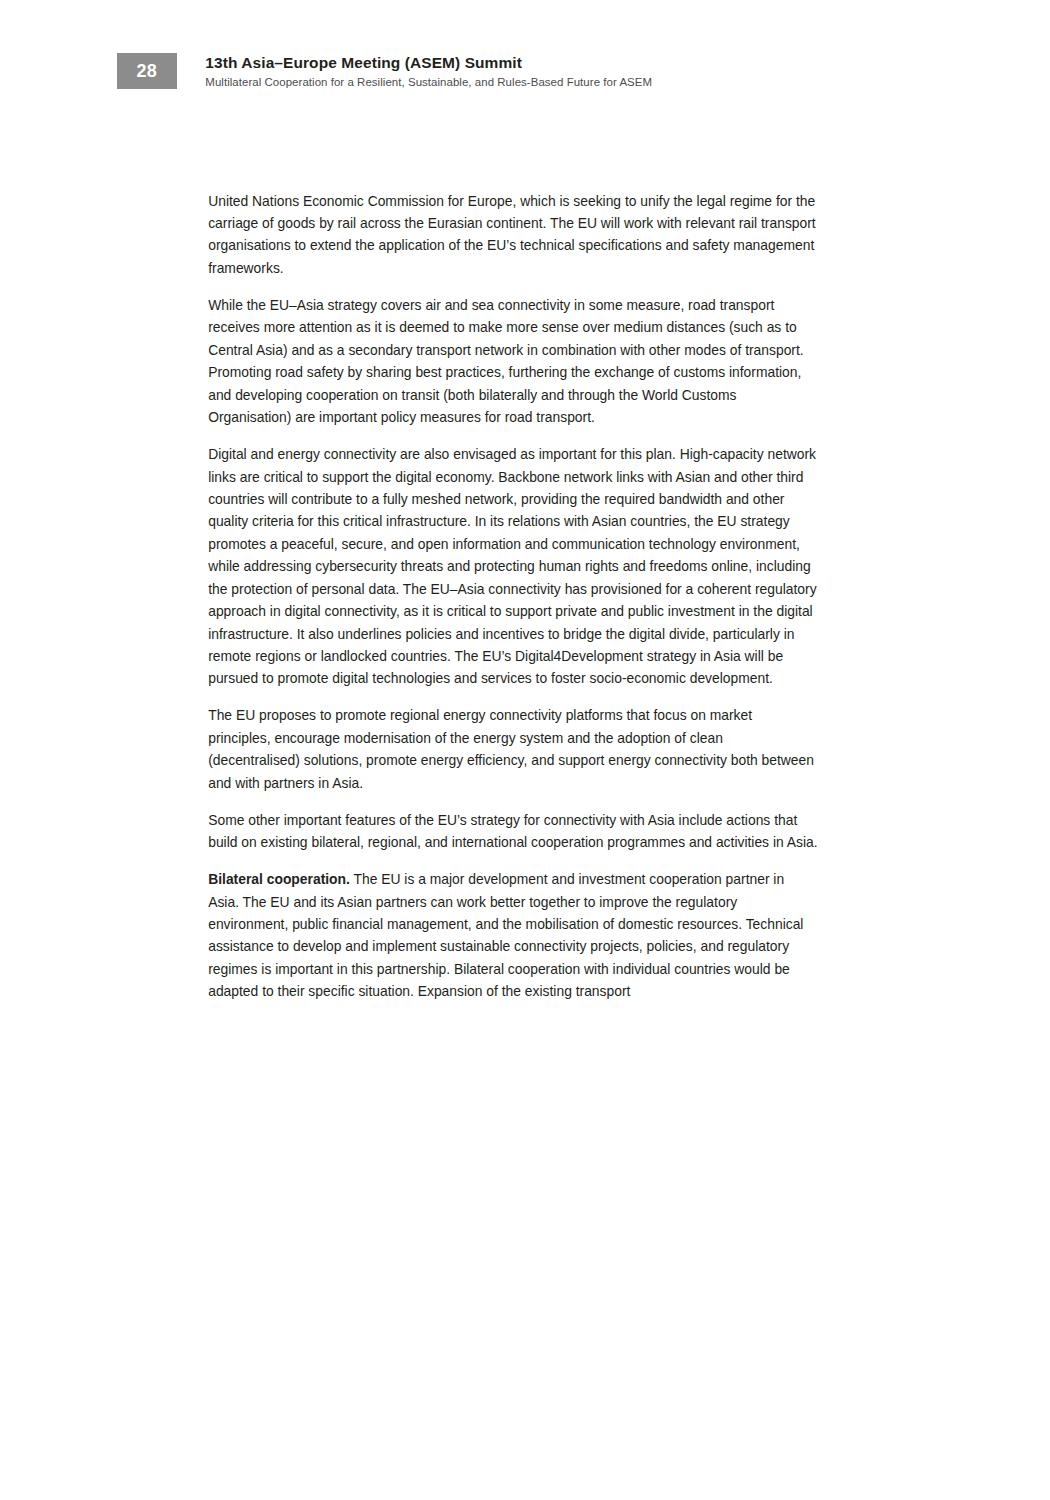28
13th Asia–Europe Meeting (ASEM) Summit
Multilateral Cooperation for a Resilient, Sustainable, and Rules-Based Future for ASEM
United Nations Economic Commission for Europe, which is seeking to unify the legal regime for the carriage of goods by rail across the Eurasian continent. The EU will work with relevant rail transport organisations to extend the application of the EU’s technical specifications and safety management frameworks.
While the EU–Asia strategy covers air and sea connectivity in some measure, road transport receives more attention as it is deemed to make more sense over medium distances (such as to Central Asia) and as a secondary transport network in combination with other modes of transport. Promoting road safety by sharing best practices, furthering the exchange of customs information, and developing cooperation on transit (both bilaterally and through the World Customs Organisation) are important policy measures for road transport.
Digital and energy connectivity are also envisaged as important for this plan. High-capacity network links are critical to support the digital economy. Backbone network links with Asian and other third countries will contribute to a fully meshed network, providing the required bandwidth and other quality criteria for this critical infrastructure. In its relations with Asian countries, the EU strategy promotes a peaceful, secure, and open information and communication technology environment, while addressing cybersecurity threats and protecting human rights and freedoms online, including the protection of personal data. The EU–Asia connectivity has provisioned for a coherent regulatory approach in digital connectivity, as it is critical to support private and public investment in the digital infrastructure. It also underlines policies and incentives to bridge the digital divide, particularly in remote regions or landlocked countries. The EU’s Digital4Development strategy in Asia will be pursued to promote digital technologies and services to foster socio-economic development.
The EU proposes to promote regional energy connectivity platforms that focus on market principles, encourage modernisation of the energy system and the adoption of clean (decentralised) solutions, promote energy efficiency, and support energy connectivity both between and with partners in Asia.
Some other important features of the EU’s strategy for connectivity with Asia include actions that build on existing bilateral, regional, and international cooperation programmes and activities in Asia.
Bilateral cooperation. The EU is a major development and investment cooperation partner in Asia. The EU and its Asian partners can work better together to improve the regulatory environment, public financial management, and the mobilisation of domestic resources. Technical assistance to develop and implement sustainable connectivity projects, policies, and regulatory regimes is important in this partnership. Bilateral cooperation with individual countries would be adapted to their specific situation. Expansion of the existing transport